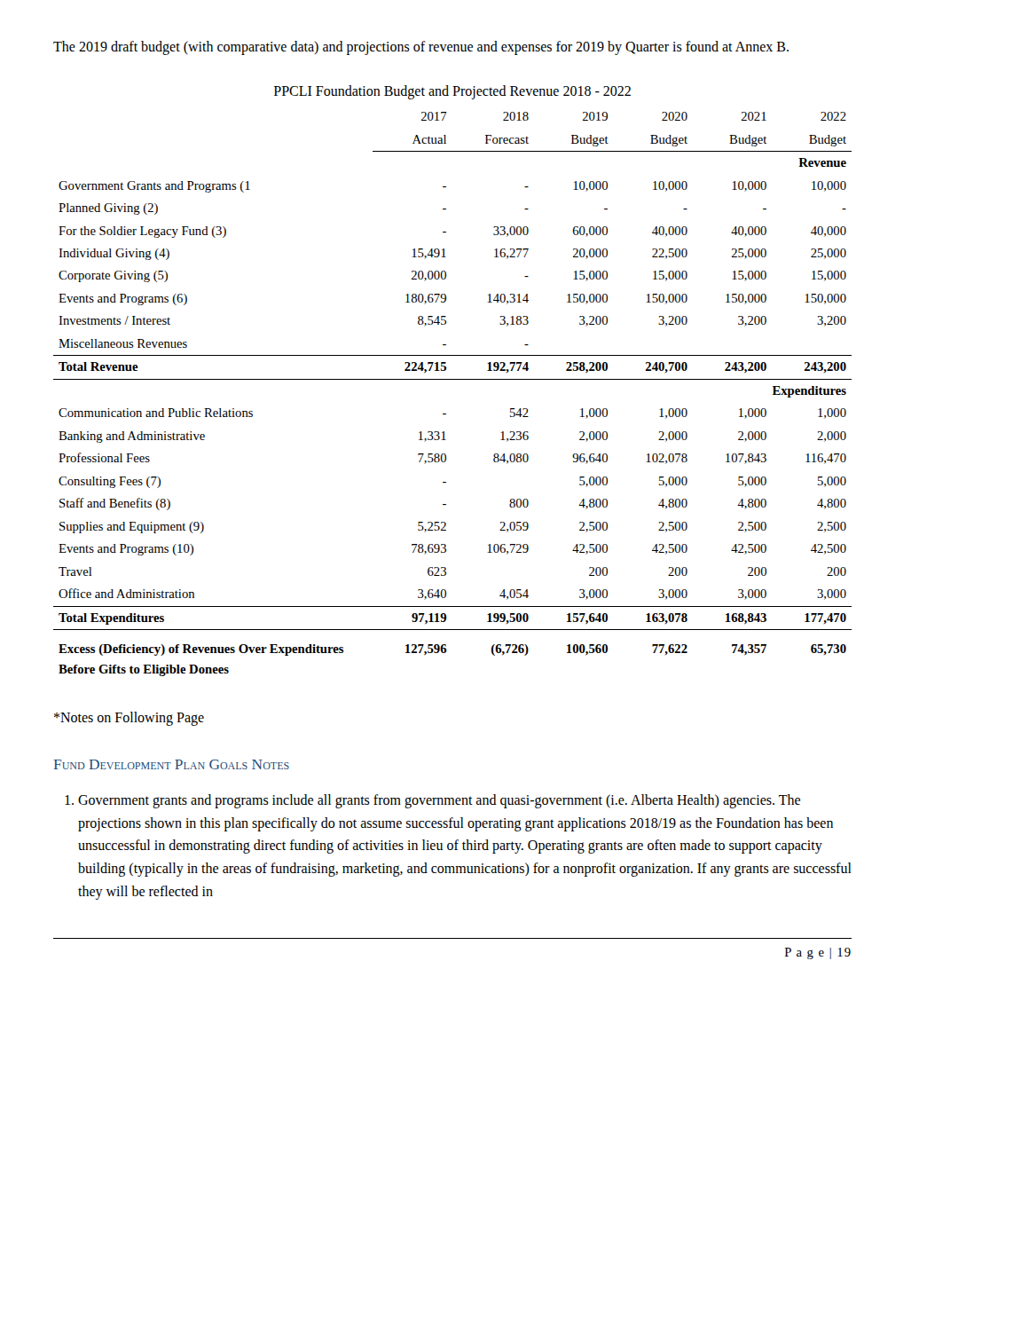The 2019 draft budget (with comparative data) and projections of revenue and expenses for 2019 by Quarter is found at Annex B.
PPCLI Foundation Budget and Projected Revenue 2018 - 2022
| | 2017 | 2018 | 2019 | 2020 | 2021 | 2022 |
| --- | --- | --- | --- | --- | --- | --- |
| | Actual | Forecast | Budget | Budget | Budget | Budget |
| Revenue |
| Government Grants and Programs (1 | - | - | 10,000 | 10,000 | 10,000 | 10,000 |
| Planned Giving (2) | - | - | - | - | - | - |
| For the Soldier Legacy Fund (3) | - | 33,000 | 60,000 | 40,000 | 40,000 | 40,000 |
| Individual Giving (4) | 15,491 | 16,277 | 20,000 | 22,500 | 25,000 | 25,000 |
| Corporate Giving (5) | 20,000 | - | 15,000 | 15,000 | 15,000 | 15,000 |
| Events and Programs (6) | 180,679 | 140,314 | 150,000 | 150,000 | 150,000 | 150,000 |
| Investments / Interest | 8,545 | 3,183 | 3,200 | 3,200 | 3,200 | 3,200 |
| Miscellaneous Revenues | - | - | | | | |
| Total Revenue | 224,715 | 192,774 | 258,200 | 240,700 | 243,200 | 243,200 |
| Expenditures |
| Communication and Public Relations | - | 542 | 1,000 | 1,000 | 1,000 | 1,000 |
| Banking and Administrative | 1,331 | 1,236 | 2,000 | 2,000 | 2,000 | 2,000 |
| Professional Fees | 7,580 | 84,080 | 96,640 | 102,078 | 107,843 | 116,470 |
| Consulting Fees (7) | - | | 5,000 | 5,000 | 5,000 | 5,000 |
| Staff and Benefits (8) | - | 800 | 4,800 | 4,800 | 4,800 | 4,800 |
| Supplies and Equipment (9) | 5,252 | 2,059 | 2,500 | 2,500 | 2,500 | 2,500 |
| Events and Programs (10) | 78,693 | 106,729 | 42,500 | 42,500 | 42,500 | 42,500 |
| Travel | 623 | | 200 | 200 | 200 | 200 |
| Office and Administration | 3,640 | 4,054 | 3,000 | 3,000 | 3,000 | 3,000 |
| Total Expenditures | 97,119 | 199,500 | 157,640 | 163,078 | 168,843 | 177,470 |
| Excess (Deficiency) of Revenues Over Expenditures Before Gifts to Eligible Donees | 127,596 | (6,726) | 100,560 | 77,622 | 74,357 | 65,730 |
*Notes on Following Page
Fund Development Plan Goals Notes
Government grants and programs include all grants from government and quasi-government (i.e. Alberta Health) agencies. The projections shown in this plan specifically do not assume successful operating grant applications 2018/19 as the Foundation has been unsuccessful in demonstrating direct funding of activities in lieu of third party. Operating grants are often made to support capacity building (typically in the areas of fundraising, marketing, and communications) for a nonprofit organization. If any grants are successful they will be reflected in
P a g e | 19